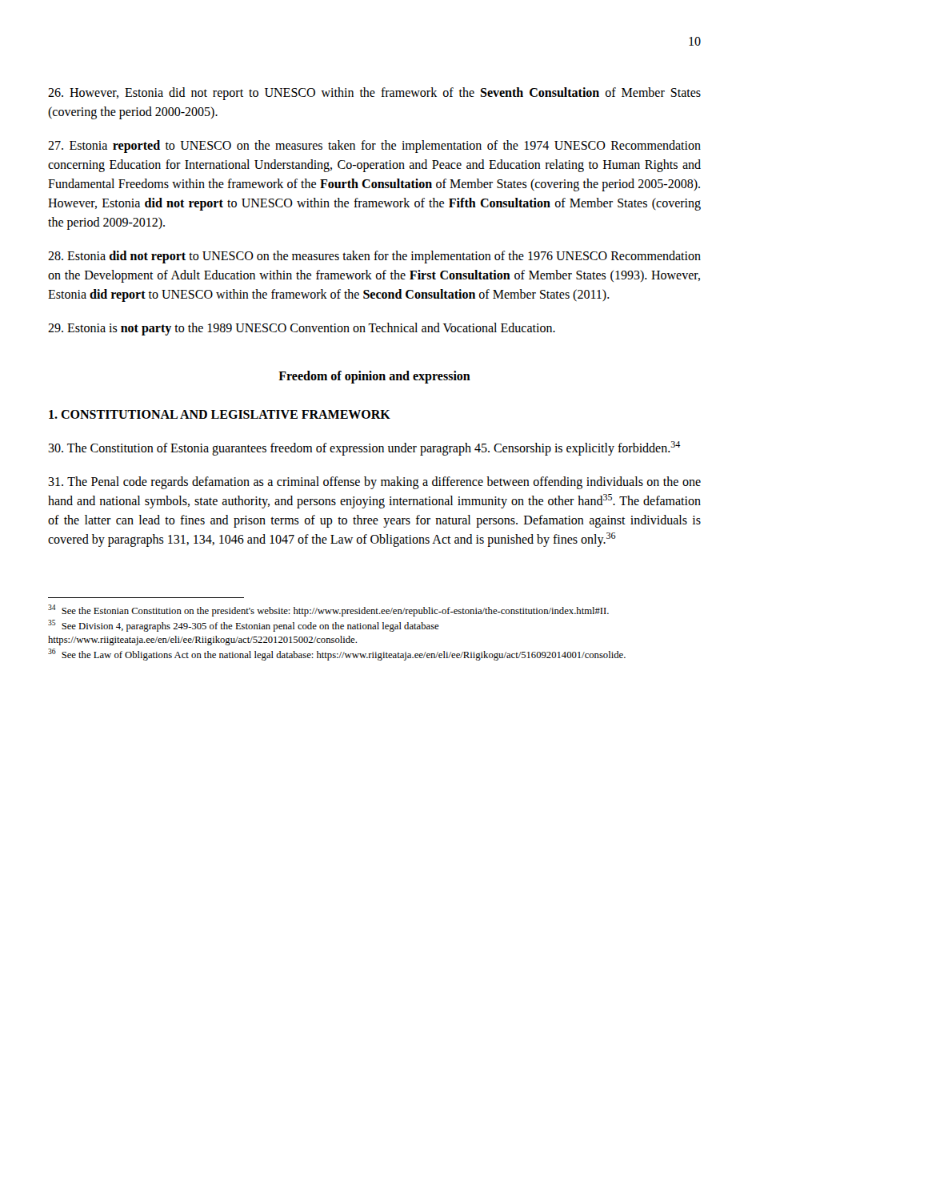10
26. However, Estonia did not report to UNESCO within the framework of the Seventh Consultation of Member States (covering the period 2000-2005).
27. Estonia reported to UNESCO on the measures taken for the implementation of the 1974 UNESCO Recommendation concerning Education for International Understanding, Co-operation and Peace and Education relating to Human Rights and Fundamental Freedoms within the framework of the Fourth Consultation of Member States (covering the period 2005-2008). However, Estonia did not report to UNESCO within the framework of the Fifth Consultation of Member States (covering the period 2009-2012).
28. Estonia did not report to UNESCO on the measures taken for the implementation of the 1976 UNESCO Recommendation on the Development of Adult Education within the framework of the First Consultation of Member States (1993). However, Estonia did report to UNESCO within the framework of the Second Consultation of Member States (2011).
29. Estonia is not party to the 1989 UNESCO Convention on Technical and Vocational Education.
Freedom of opinion and expression
1. CONSTITUTIONAL AND LEGISLATIVE FRAMEWORK
30. The Constitution of Estonia guarantees freedom of expression under paragraph 45. Censorship is explicitly forbidden.34
31. The Penal code regards defamation as a criminal offense by making a difference between offending individuals on the one hand and national symbols, state authority, and persons enjoying international immunity on the other hand35. The defamation of the latter can lead to fines and prison terms of up to three years for natural persons. Defamation against individuals is covered by paragraphs 131, 134, 1046 and 1047 of the Law of Obligations Act and is punished by fines only.36
34 See the Estonian Constitution on the president's website: http://www.president.ee/en/republic-of-estonia/the-constitution/index.html#II.
35 See Division 4, paragraphs 249-305 of the Estonian penal code on the national legal database https://www.riigiteataja.ee/en/eli/ee/Riigikogu/act/522012015002/consolide.
36 See the Law of Obligations Act on the national legal database: https://www.riigiteataja.ee/en/eli/ee/Riigikogu/act/516092014001/consolide.